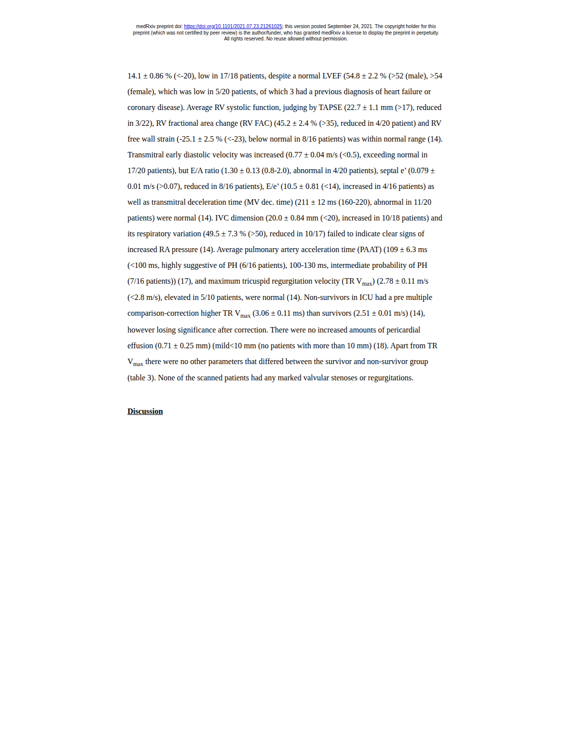medRxiv preprint doi: https://doi.org/10.1101/2021.07.23.21261025; this version posted September 24, 2021. The copyright holder for this
preprint (which was not certified by peer review) is the author/funder, who has granted medRxiv a license to display the preprint in perpetuity.
All rights reserved. No reuse allowed without permission.
14.1 ± 0.86 % (<-20), low in 17/18 patients, despite a normal LVEF (54.8 ± 2.2 % (>52 (male), >54 (female), which was low in 5/20 patients, of which 3 had a previous diagnosis of heart failure or coronary disease). Average RV systolic function, judging by TAPSE (22.7 ± 1.1 mm (>17), reduced in 3/22), RV fractional area change (RV FAC) (45.2 ± 2.4 % (>35), reduced in 4/20 patient) and RV free wall strain (-25.1 ± 2.5 % (<-23), below normal in 8/16 patients) was within normal range (14). Transmitral early diastolic velocity was increased (0.77 ± 0.04 m/s (<0.5), exceeding normal in 17/20 patients), but E/A ratio (1.30 ± 0.13 (0.8-2.0), abnormal in 4/20 patients), septal e’ (0.079 ± 0.01 m/s (>0.07), reduced in 8/16 patients), E/e’ (10.5 ± 0.81 (<14), increased in 4/16 patients) as well as transmitral deceleration time (MV dec. time) (211 ± 12 ms (160-220), abnormal in 11/20 patients) were normal (14). IVC dimension (20.0 ± 0.84 mm (<20), increased in 10/18 patients) and its respiratory variation (49.5 ± 7.3 % (>50), reduced in 10/17) failed to indicate clear signs of increased RA pressure (14). Average pulmonary artery acceleration time (PAAT) (109 ± 6.3 ms (<100 ms, highly suggestive of PH (6/16 patients), 100-130 ms, intermediate probability of PH (7/16 patients)) (17), and maximum tricuspid regurgitation velocity (TR Vmax) (2.78 ± 0.11 m/s (<2.8 m/s), elevated in 5/10 patients, were normal (14). Non-survivors in ICU had a pre multiple comparison-correction higher TR Vmax (3.06 ± 0.11 ms) than survivors (2.51 ± 0.01 m/s) (14), however losing significance after correction. There were no increased amounts of pericardial effusion (0.71 ± 0.25 mm) (mild<10 mm (no patients with more than 10 mm) (18). Apart from TR Vmax there were no other parameters that differed between the survivor and non-survivor group (table 3). None of the scanned patients had any marked valvular stenoses or regurgitations.
Discussion